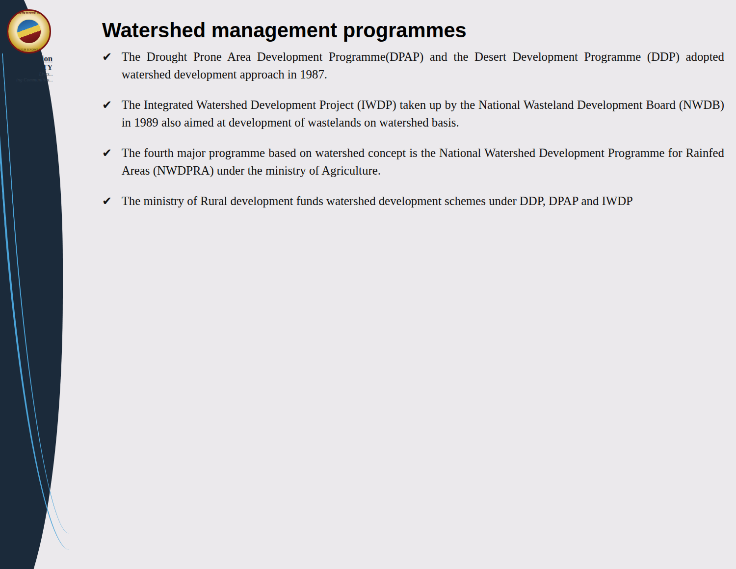योगाय वितरणाय च
THROUGH KNOWLEDGE
turion VERSITY
Lives...
ing Communities...
Watershed management programmes
The Drought Prone Area Development Programme(DPAP) and the Desert Development Programme (DDP) adopted watershed development approach in 1987.
The Integrated Watershed Development Project (IWDP) taken up by the National Wasteland Development Board (NWDB) in 1989 also aimed at development of wastelands on watershed basis.
The fourth major programme based on watershed concept is the National Watershed Development Programme for Rainfed Areas (NWDPRA) under the ministry of Agriculture.
The ministry of Rural development funds watershed development schemes under DDP, DPAP and IWDP